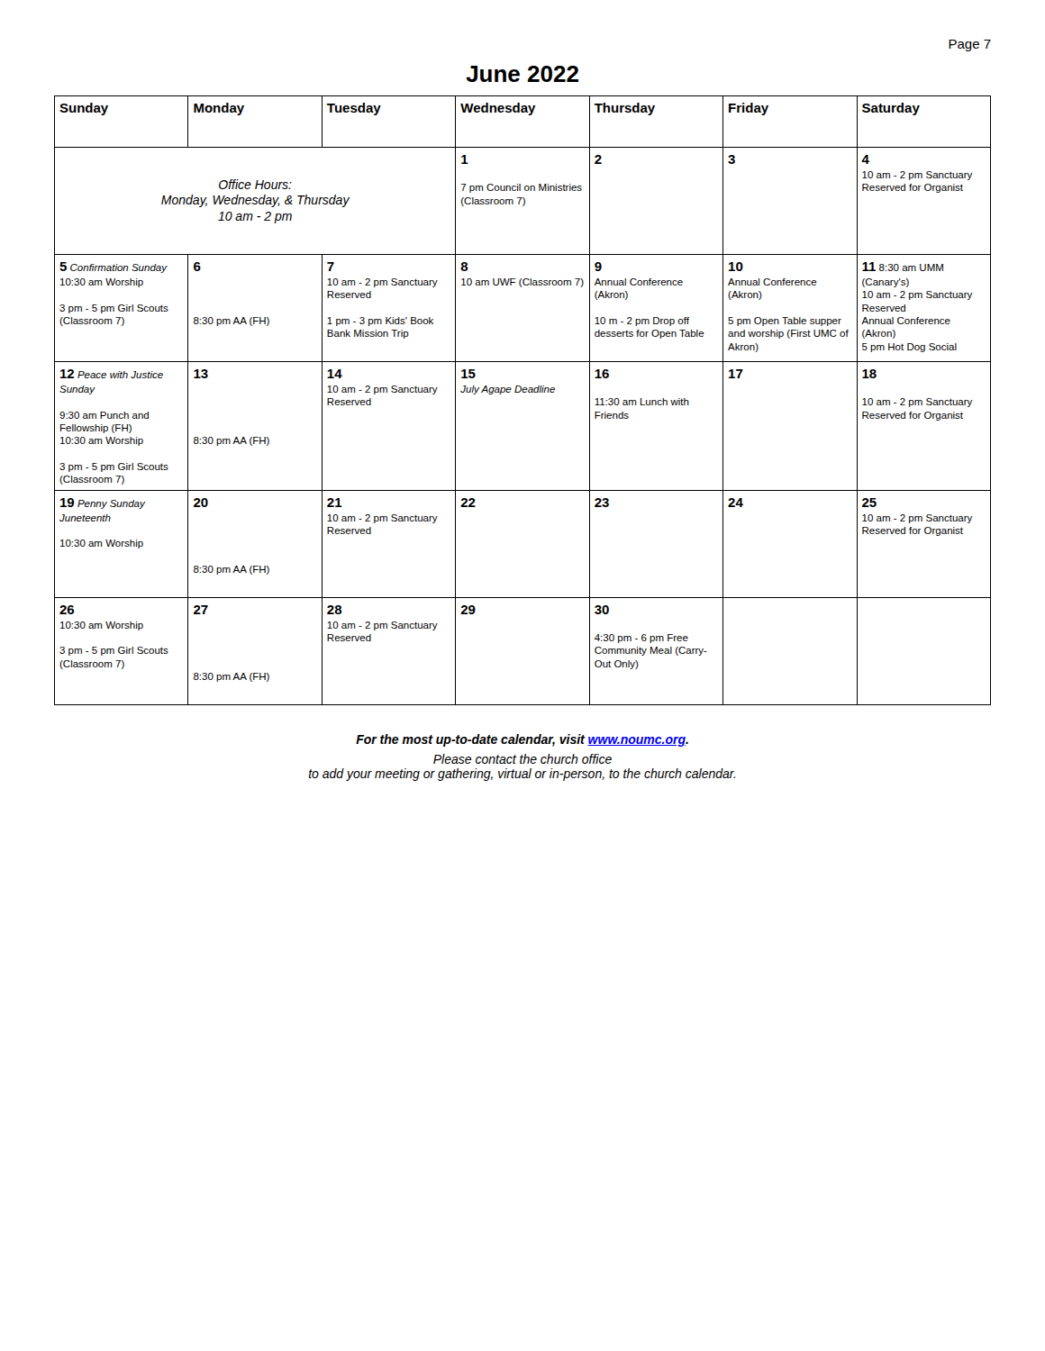Page 7
June 2022
| Sunday | Monday | Tuesday | Wednesday | Thursday | Friday | Saturday |
| --- | --- | --- | --- | --- | --- | --- |
| Office Hours: Monday, Wednesday, & Thursday 10 am - 2 pm | 1 7 pm Council on Ministries (Classroom 7) | 2 | 3 | 4 10 am - 2 pm Sanctuary Reserved for Organist |
| 5 Confirmation Sunday 10:30 am Worship 3 pm - 5 pm Girl Scouts (Classroom 7) | 6 8:30 pm AA (FH) | 7 10 am - 2 pm Sanctuary Reserved 1 pm - 3 pm Kids' Book Bank Mission Trip | 8 10 am UWF (Classroom 7) | 9 Annual Conference (Akron) 10 m - 2 pm Drop off desserts for Open Table | 10 Annual Conference (Akron) 5 pm Open Table supper and worship (First UMC of Akron) | 11 8:30 am UMM (Canary's) 10 am - 2 pm Sanctuary Reserved Annual Conference (Akron) 5 pm Hot Dog Social |
| 12 Peace with Justice Sunday 9:30 am Punch and Fellowship (FH) 10:30 am Worship 3 pm - 5 pm Girl Scouts (Classroom 7) | 13 8:30 pm AA (FH) | 14 10 am - 2 pm Sanctuary Reserved | 15 July Agape Deadline | 16 11:30 am Lunch with Friends | 17 | 18 10 am - 2 pm Sanctuary Reserved for Organist |
| 19 Penny Sunday Juneteenth 10:30 am Worship | 20 8:30 pm AA (FH) | 21 10 am - 2 pm Sanctuary Reserved | 22 | 23 | 24 | 25 10 am - 2 pm Sanctuary Reserved for Organist |
| 26 10:30 am Worship 3 pm - 5 pm Girl Scouts (Classroom 7) | 27 8:30 pm AA (FH) | 28 10 am - 2 pm Sanctuary Reserved | 29 | 30 4:30 pm - 6 pm Free Community Meal (Carry-Out Only) | | |
For the most up-to-date calendar, visit www.noumc.org.
Please contact the church office
to add your meeting or gathering, virtual or in-person, to the church calendar.